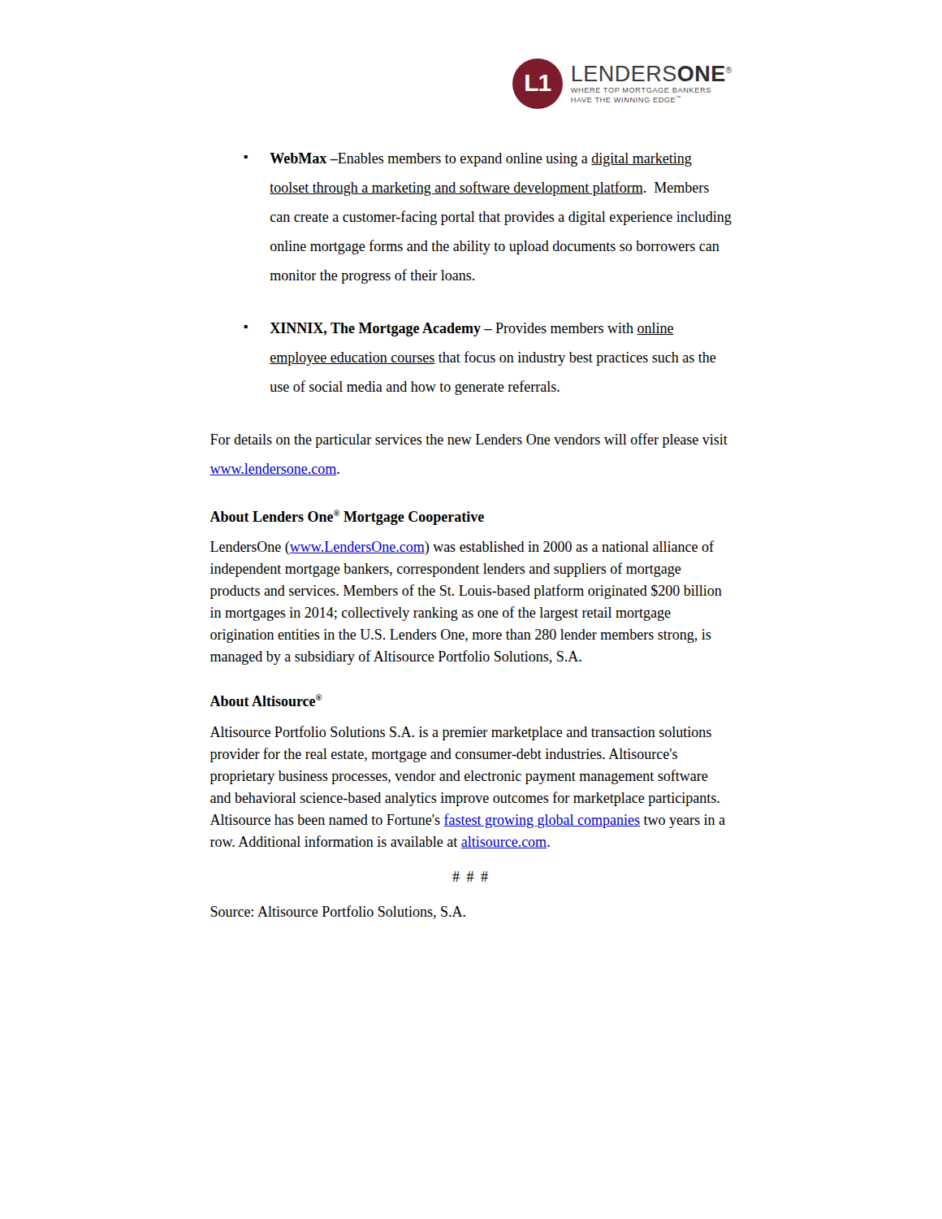L1
LENDERSONE®
WHERE TOP MORTGAGE BANKERS
HAVE THE WINNING EDGE™
WebMax –Enables members to expand online using a digital marketing toolset through a marketing and software development platform. Members can create a customer-facing portal that provides a digital experience including online mortgage forms and the ability to upload documents so borrowers can monitor the progress of their loans.
XINNIX, The Mortgage Academy – Provides members with online employee education courses that focus on industry best practices such as the use of social media and how to generate referrals.
For details on the particular services the new Lenders One vendors will offer please visit www.lendersone.com.
About Lenders One® Mortgage Cooperative
LendersOne (www.LendersOne.com) was established in 2000 as a national alliance of independent mortgage bankers, correspondent lenders and suppliers of mortgage products and services. Members of the St. Louis-based platform originated $200 billion in mortgages in 2014; collectively ranking as one of the largest retail mortgage origination entities in the U.S. Lenders One, more than 280 lender members strong, is managed by a subsidiary of Altisource Portfolio Solutions, S.A.
About Altisource®
Altisource Portfolio Solutions S.A. is a premier marketplace and transaction solutions provider for the real estate, mortgage and consumer-debt industries. Altisource's proprietary business processes, vendor and electronic payment management software and behavioral science-based analytics improve outcomes for marketplace participants. Altisource has been named to Fortune's fastest growing global companies two years in a row. Additional information is available at altisource.com.
# # #
Source: Altisource Portfolio Solutions, S.A.